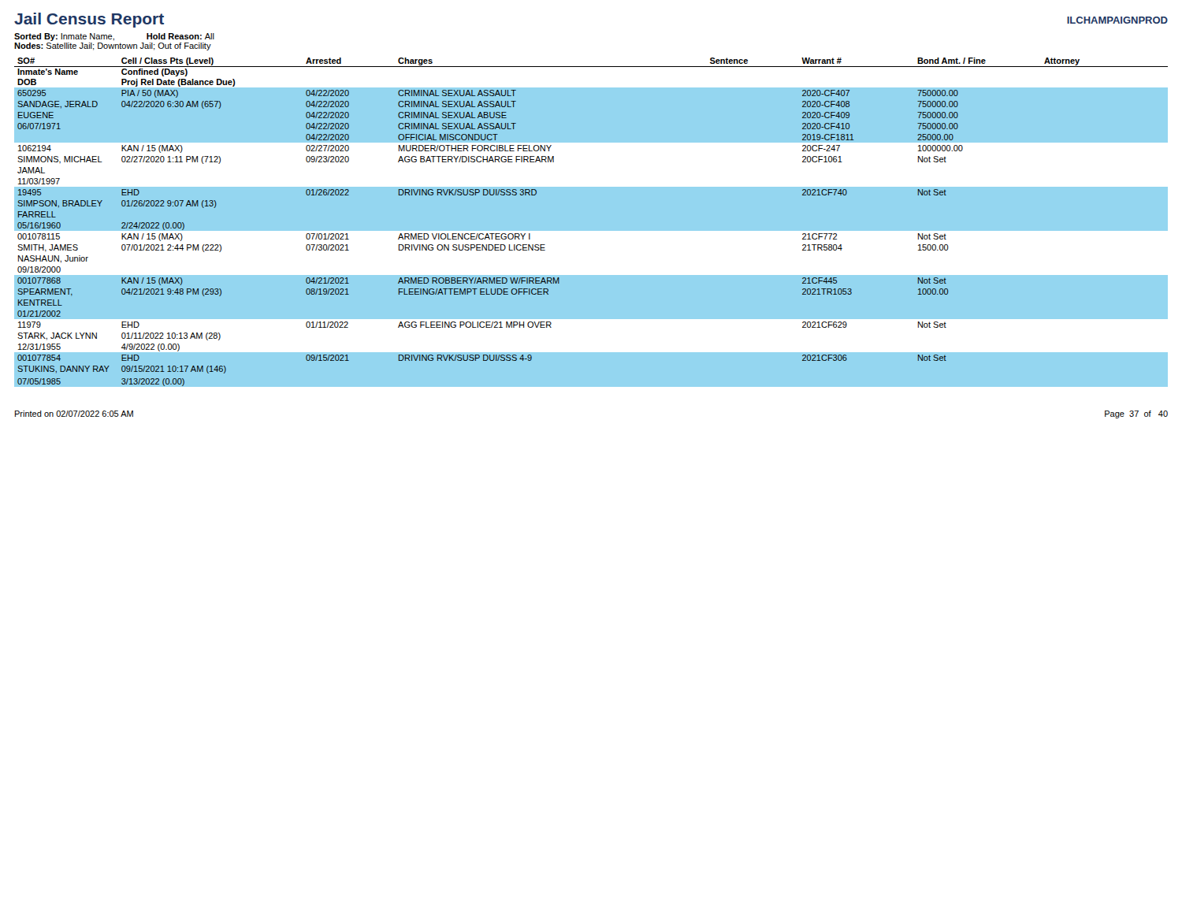Jail Census Report
ILCHAMPAIGNPROD
Sorted By: Inmate Name, Hold Reason: All
Nodes: Satellite Jail; Downtown Jail; Out of Facility
| SO# | Cell / Class Pts (Level) | Arrested | Charges | Sentence | Warrant # | Bond Amt. / Fine | Attorney |
| --- | --- | --- | --- | --- | --- | --- | --- |
| Inmate's Name | Confined (Days) | | | | | | |
| DOB | Proj Rel Date (Balance Due) | | | | | | |
| 650295 | PIA / 50 (MAX) | 04/22/2020 | CRIMINAL SEXUAL ASSAULT | | 2020-CF407 | 750000.00 | |
| SANDAGE, JERALD | 04/22/2020 6:30 AM (657) | 04/22/2020 | CRIMINAL SEXUAL ASSAULT | | 2020-CF408 | 750000.00 | |
| EUGENE | | 04/22/2020 | CRIMINAL SEXUAL ABUSE | | 2020-CF409 | 750000.00 | |
| 06/07/1971 | | 04/22/2020 | CRIMINAL SEXUAL ASSAULT | | 2020-CF410 | 750000.00 | |
| | | 04/22/2020 | OFFICIAL MISCONDUCT | | 2019-CF1811 | 25000.00 | |
| 1062194 | KAN / 15 (MAX) | 02/27/2020 | MURDER/OTHER FORCIBLE FELONY | | 20CF-247 | 1000000.00 | |
| SIMMONS, MICHAEL | 02/27/2020 1:11 PM (712) | 09/23/2020 | AGG BATTERY/DISCHARGE FIREARM | | 20CF1061 | Not Set | |
| JAMAL | | | | | | | |
| 11/03/1997 | | | | | | | |
| 19495 | EHD | 01/26/2022 | DRIVING RVK/SUSP DUI/SSS 3RD | | 2021CF740 | Not Set | |
| SIMPSON, BRADLEY | 01/26/2022 9:07 AM (13) | | | | | | |
| FARRELL | | | | | | | |
| 05/16/1960 | 2/24/2022 (0.00) | | | | | | |
| 001078115 | KAN / 15 (MAX) | 07/01/2021 | ARMED VIOLENCE/CATEGORY I | | 21CF772 | Not Set | |
| SMITH, JAMES | 07/01/2021 2:44 PM (222) | 07/30/2021 | DRIVING ON SUSPENDED LICENSE | | 21TR5804 | 1500.00 | |
| NASHAUN, Junior | | | | | | | |
| 09/18/2000 | | | | | | | |
| 001077868 | KAN / 15 (MAX) | 04/21/2021 | ARMED ROBBERY/ARMED W/FIREARM | | 21CF445 | Not Set | |
| SPEARMENT, | 04/21/2021 9:48 PM (293) | 08/19/2021 | FLEEING/ATTEMPT ELUDE OFFICER | | 2021TR1053 | 1000.00 | |
| KENTRELL | | | | | | | |
| 01/21/2002 | | | | | | | |
| 11979 | EHD | 01/11/2022 | AGG FLEEING POLICE/21 MPH OVER | | 2021CF629 | Not Set | |
| STARK, JACK LYNN | 01/11/2022 10:13 AM (28) | | | | | | |
| 12/31/1955 | 4/9/2022 (0.00) | | | | | | |
| 001077854 | EHD | 09/15/2021 | DRIVING RVK/SUSP DUI/SSS 4-9 | | 2021CF306 | Not Set | |
| STUKINS, DANNY RAY | 09/15/2021 10:17 AM (146) | | | | | | |
| 07/05/1985 | 3/13/2022 (0.00) | | | | | | |
Printed on 02/07/2022 6:05 AM Page 37 of 40